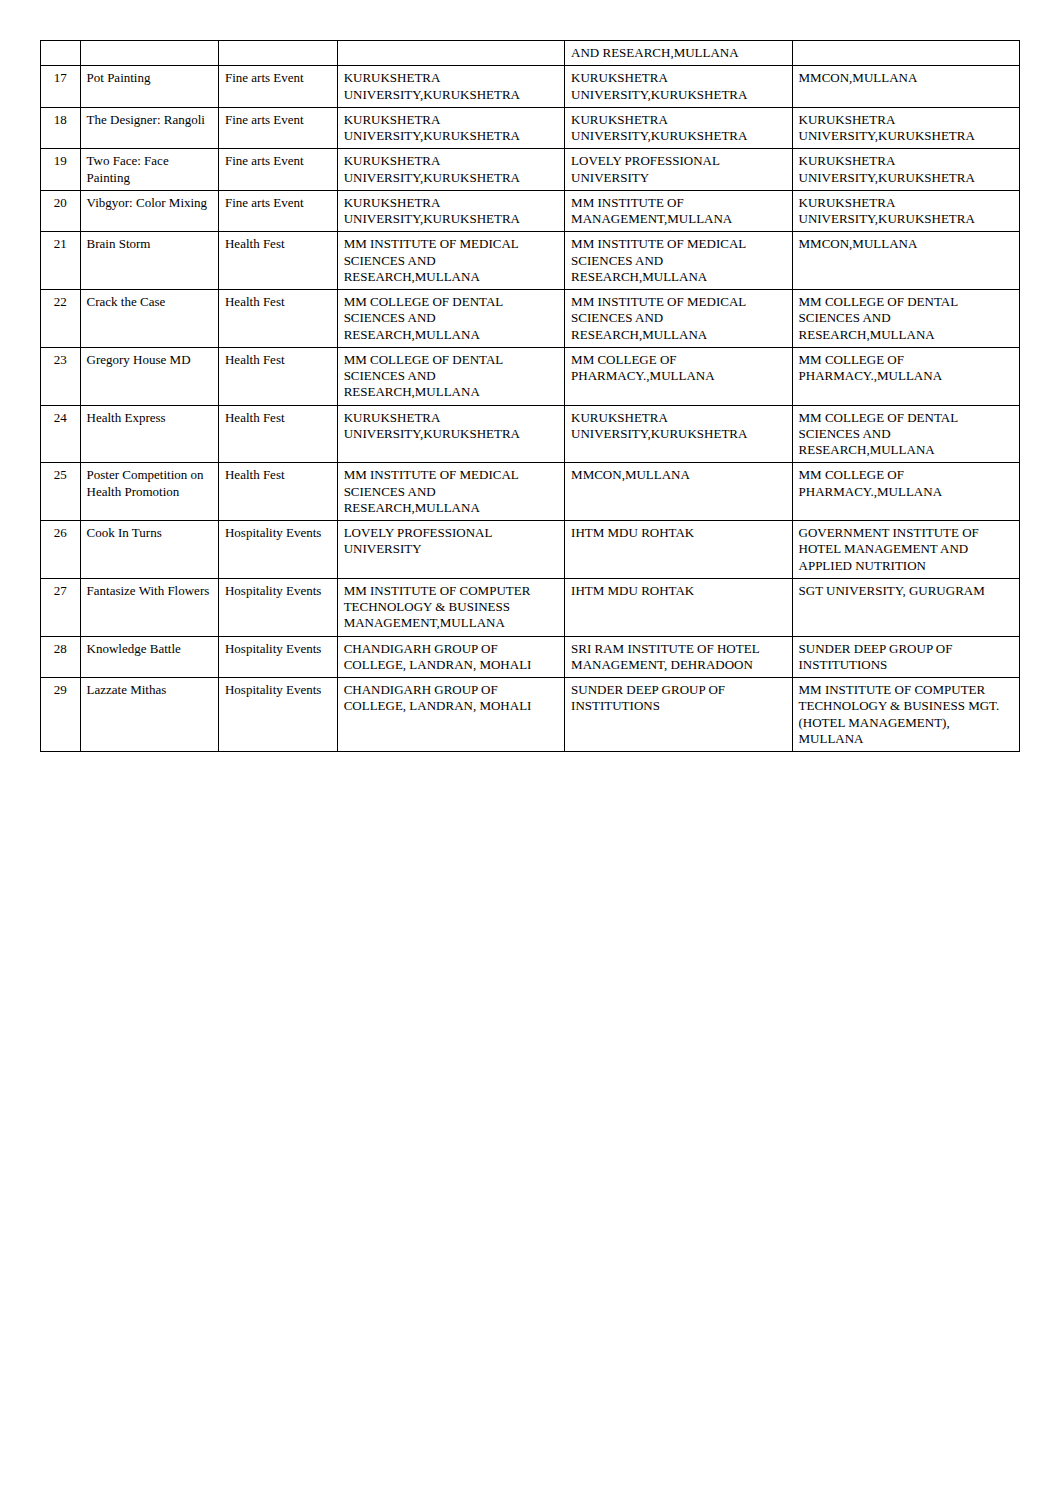| | | | | AND RESEARCH,MULLANA | |
| 17 | Pot Painting | Fine arts Event | KURUKSHETRA UNIVERSITY,KURUKSHETRA | KURUKSHETRA UNIVERSITY,KURUKSHETRA | MMCON,MULLANA |
| 18 | The Designer: Rangoli | Fine arts Event | KURUKSHETRA UNIVERSITY,KURUKSHETRA | KURUKSHETRA UNIVERSITY,KURUKSHETRA | KURUKSHETRA UNIVERSITY,KURUKSHETRA |
| 19 | Two Face: Face Painting | Fine arts Event | KURUKSHETRA UNIVERSITY,KURUKSHETRA | LOVELY PROFESSIONAL UNIVERSITY | KURUKSHETRA UNIVERSITY,KURUKSHETRA |
| 20 | Vibgyor: Color Mixing | Fine arts Event | KURUKSHETRA UNIVERSITY,KURUKSHETRA | MM INSTITUTE OF MANAGEMENT,MULLANA | KURUKSHETRA UNIVERSITY,KURUKSHETRA |
| 21 | Brain Storm | Health Fest | MM INSTITUTE OF MEDICAL SCIENCES AND RESEARCH,MULLANA | MM INSTITUTE OF MEDICAL SCIENCES AND RESEARCH,MULLANA | MMCON,MULLANA |
| 22 | Crack the Case | Health Fest | MM COLLEGE OF DENTAL SCIENCES AND RESEARCH,MULLANA | MM INSTITUTE OF MEDICAL SCIENCES AND RESEARCH,MULLANA | MM COLLEGE OF DENTAL SCIENCES AND RESEARCH,MULLANA |
| 23 | Gregory House MD | Health Fest | MM COLLEGE OF DENTAL SCIENCES AND RESEARCH,MULLANA | MM COLLEGE OF PHARMACY.,MULLANA | MM COLLEGE OF PHARMACY.,MULLANA |
| 24 | Health Express | Health Fest | KURUKSHETRA UNIVERSITY,KURUKSHETRA | KURUKSHETRA UNIVERSITY,KURUKSHETRA | MM COLLEGE OF DENTAL SCIENCES AND RESEARCH,MULLANA |
| 25 | Poster Competition on Health Promotion | Health Fest | MM INSTITUTE OF MEDICAL SCIENCES AND RESEARCH,MULLANA | MMCON,MULLANA | MM COLLEGE OF PHARMACY.,MULLANA |
| 26 | Cook In Turns | Hospitality Events | LOVELY PROFESSIONAL UNIVERSITY | IHTM MDU ROHTAK | GOVERNMENT INSTITUTE OF HOTEL MANAGEMENT AND APPLIED NUTRITION |
| 27 | Fantasize With Flowers | Hospitality Events | MM INSTITUTE OF COMPUTER TECHNOLOGY & BUSINESS MANAGEMENT,MULLANA | IHTM MDU ROHTAK | SGT UNIVERSITY, GURUGRAM |
| 28 | Knowledge Battle | Hospitality Events | CHANDIGARH GROUP OF COLLEGE, LANDRAN, MOHALI | SRI RAM INSTITUTE OF HOTEL MANAGEMENT, DEHRADOON | SUNDER DEEP GROUP OF INSTITUTIONS |
| 29 | Lazzate Mithas | Hospitality Events | CHANDIGARH GROUP OF COLLEGE, LANDRAN, MOHALI | SUNDER DEEP GROUP OF INSTITUTIONS | MM INSTITUTE OF COMPUTER TECHNOLOGY & BUSINESS MGT. (HOTEL MANAGEMENT), MULLANA |